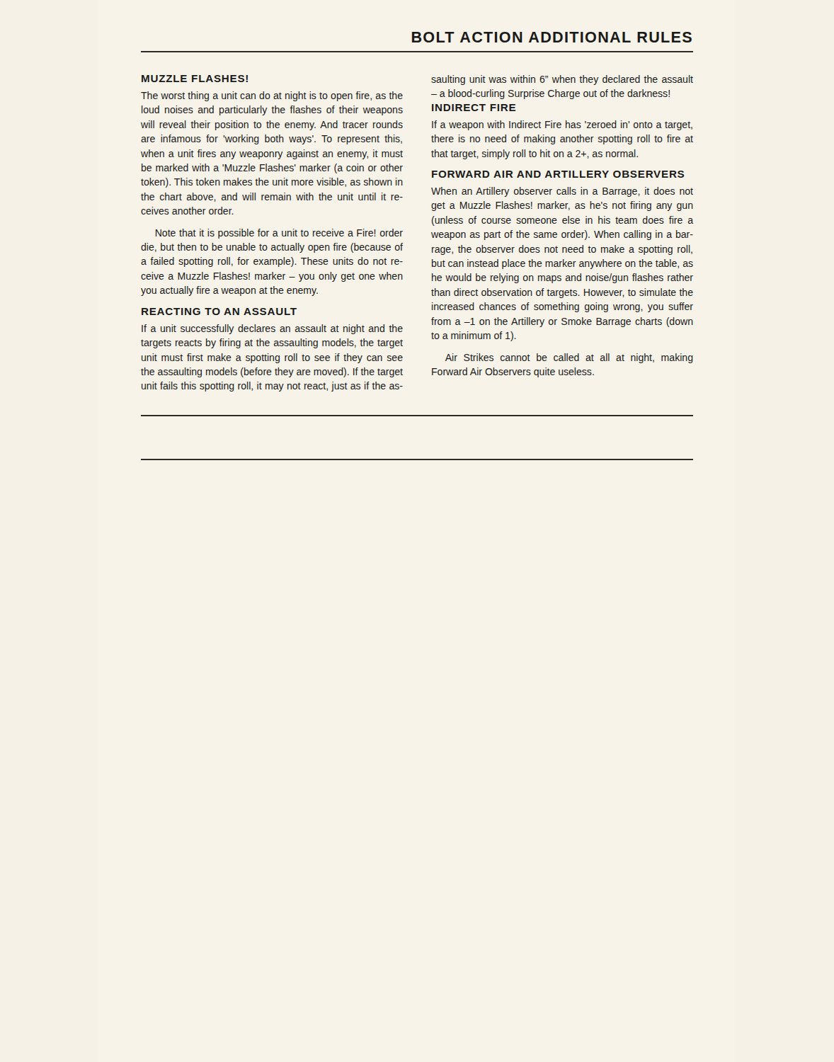Bolt Action Additional Rules
Muzzle Flashes!
The worst thing a unit can do at night is to open fire, as the loud noises and particularly the flashes of their weapons will reveal their position to the enemy. And tracer rounds are infamous for 'working both ways'. To represent this, when a unit fires any weaponry against an enemy, it must be marked with a 'Muzzle Flashes' marker (a coin or other token). This token makes the unit more visible, as shown in the chart above, and will remain with the unit until it receives another order.
Note that it is possible for a unit to receive a Fire! order die, but then to be unable to actually open fire (because of a failed spotting roll, for example). These units do not receive a Muzzle Flashes! marker – you only get one when you actually fire a weapon at the enemy.
Reacting to an Assault
If a unit successfully declares an assault at night and the targets reacts by firing at the assaulting models, the target unit must first make a spotting roll to see if they can see the assaulting models (before they are moved). If the target unit fails this spotting roll, it may not react, just as if the assaulting unit was within 6” when they declared the assault – a blood-curling Surprise Charge out of the darkness!
Indirect Fire
If a weapon with Indirect Fire has 'zeroed in' onto a target, there is no need of making another spotting roll to fire at that target, simply roll to hit on a 2+, as normal.
Forward Air and Artillery Observers
When an Artillery observer calls in a Barrage, it does not get a Muzzle Flashes! marker, as he's not firing any gun (unless of course someone else in his team does fire a weapon as part of the same order). When calling in a barrage, the observer does not need to make a spotting roll, but can instead place the marker anywhere on the table, as he would be relying on maps and noise/gun flashes rather than direct observation of targets. However, to simulate the increased chances of something going wrong, you suffer from a –1 on the Artillery or Smoke Barrage charts (down to a minimum of 1).
Air Strikes cannot be called at all at night, making Forward Air Observers quite useless.